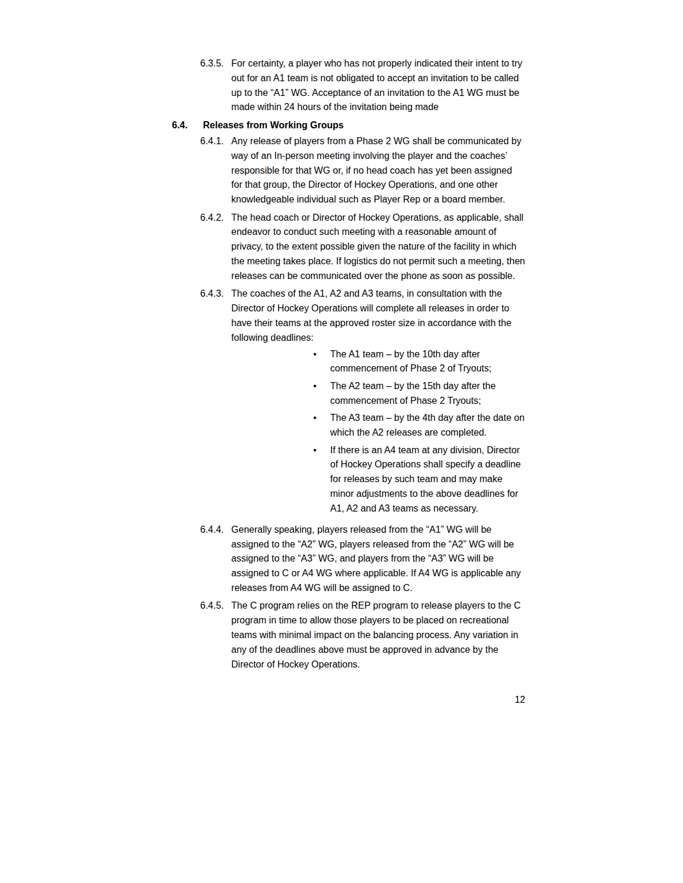6.3.5. For certainty, a player who has not properly indicated their intent to try out for an A1 team is not obligated to accept an invitation to be called up to the “A1” WG. Acceptance of an invitation to the A1 WG must be made within 24 hours of the invitation being made
6.4. Releases from Working Groups
6.4.1. Any release of players from a Phase 2 WG shall be communicated by way of an In-person meeting involving the player and the coaches’ responsible for that WG or, if no head coach has yet been assigned for that group, the Director of Hockey Operations, and one other knowledgeable individual such as Player Rep or a board member.
6.4.2. The head coach or Director of Hockey Operations, as applicable, shall endeavor to conduct such meeting with a reasonable amount of privacy, to the extent possible given the nature of the facility in which the meeting takes place. If logistics do not permit such a meeting, then releases can be communicated over the phone as soon as possible.
6.4.3. The coaches of the A1, A2 and A3 teams, in consultation with the Director of Hockey Operations will complete all releases in order to have their teams at the approved roster size in accordance with the following deadlines:
•The A1 team – by the 10th day after commencement of Phase 2 of Tryouts;
•The A2 team – by the 15th day after the commencement of Phase 2 Tryouts;
•The A3 team – by the 4th day after the date on which the A2 releases are completed.
•If there is an A4 team at any division, Director of Hockey Operations shall specify a deadline for releases by such team and may make minor adjustments to the above deadlines for A1, A2 and A3 teams as necessary.
6.4.4. Generally speaking, players released from the “A1” WG will be assigned to the “A2” WG, players released from the “A2” WG will be assigned to the “A3” WG, and players from the “A3” WG will be assigned to C or A4 WG where applicable. If A4 WG is applicable any releases from A4 WG will be assigned to C.
6.4.5. The C program relies on the REP program to release players to the C program in time to allow those players to be placed on recreational teams with minimal impact on the balancing process. Any variation in any of the deadlines above must be approved in advance by the Director of Hockey Operations.
12